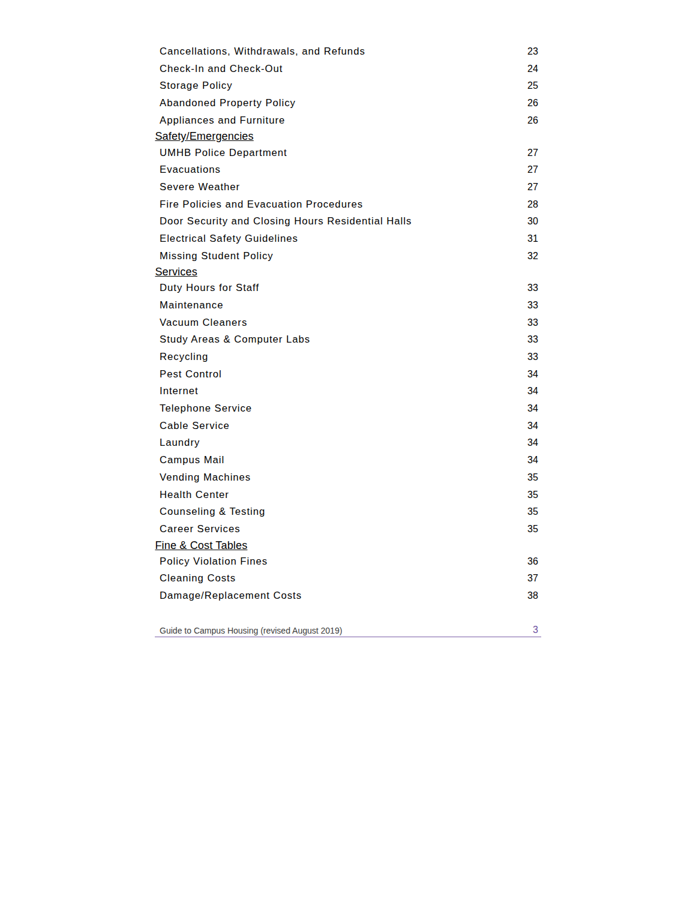| Cancellations, Withdrawals, and Refunds | 23 |
| Check-In and Check-Out | 24 |
| Storage Policy | 25 |
| Abandoned Property Policy | 26 |
| Appliances and Furniture | 26 |
| Safety/Emergencies |
| UMHB Police Department | 27 |
| Evacuations | 27 |
| Severe Weather | 27 |
| Fire Policies and Evacuation Procedures | 28 |
| Door Security and Closing Hours Residential Halls | 30 |
| Electrical Safety Guidelines | 31 |
| Missing Student Policy | 32 |
| Services |
| Duty Hours for Staff | 33 |
| Maintenance | 33 |
| Vacuum Cleaners | 33 |
| Study Areas & Computer Labs | 33 |
| Recycling | 33 |
| Pest Control | 34 |
| Internet | 34 |
| Telephone Service | 34 |
| Cable Service | 34 |
| Laundry | 34 |
| Campus Mail | 34 |
| Vending Machines | 35 |
| Health Center | 35 |
| Counseling & Testing | 35 |
| Career Services | 35 |
| Fine & Cost Tables |
| Policy Violation Fines | 36 |
| Cleaning Costs | 37 |
| Damage/Replacement Costs | 38 |
Guide to Campus Housing (revised August 2019)
3